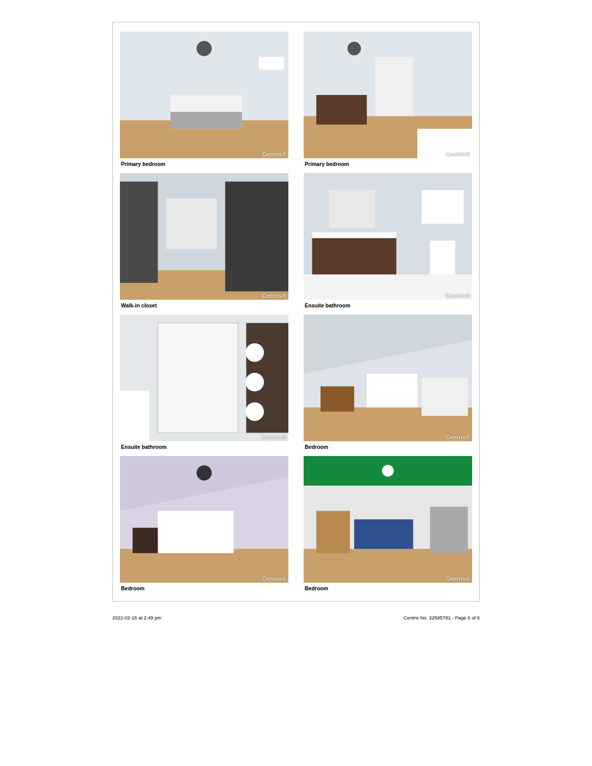Centris®
Primary bedroom
Centris®
Primary bedroom
Centris®
Walk-in closet
Centris®
Ensuite bathroom
Centris®
Ensuite bathroom
Centris®
Bedroom
Centris®
Bedroom
Centris®
Bedroom
2022-02-15 at 2:49 pm
Centris No. 22595781 - Page 6 of 6